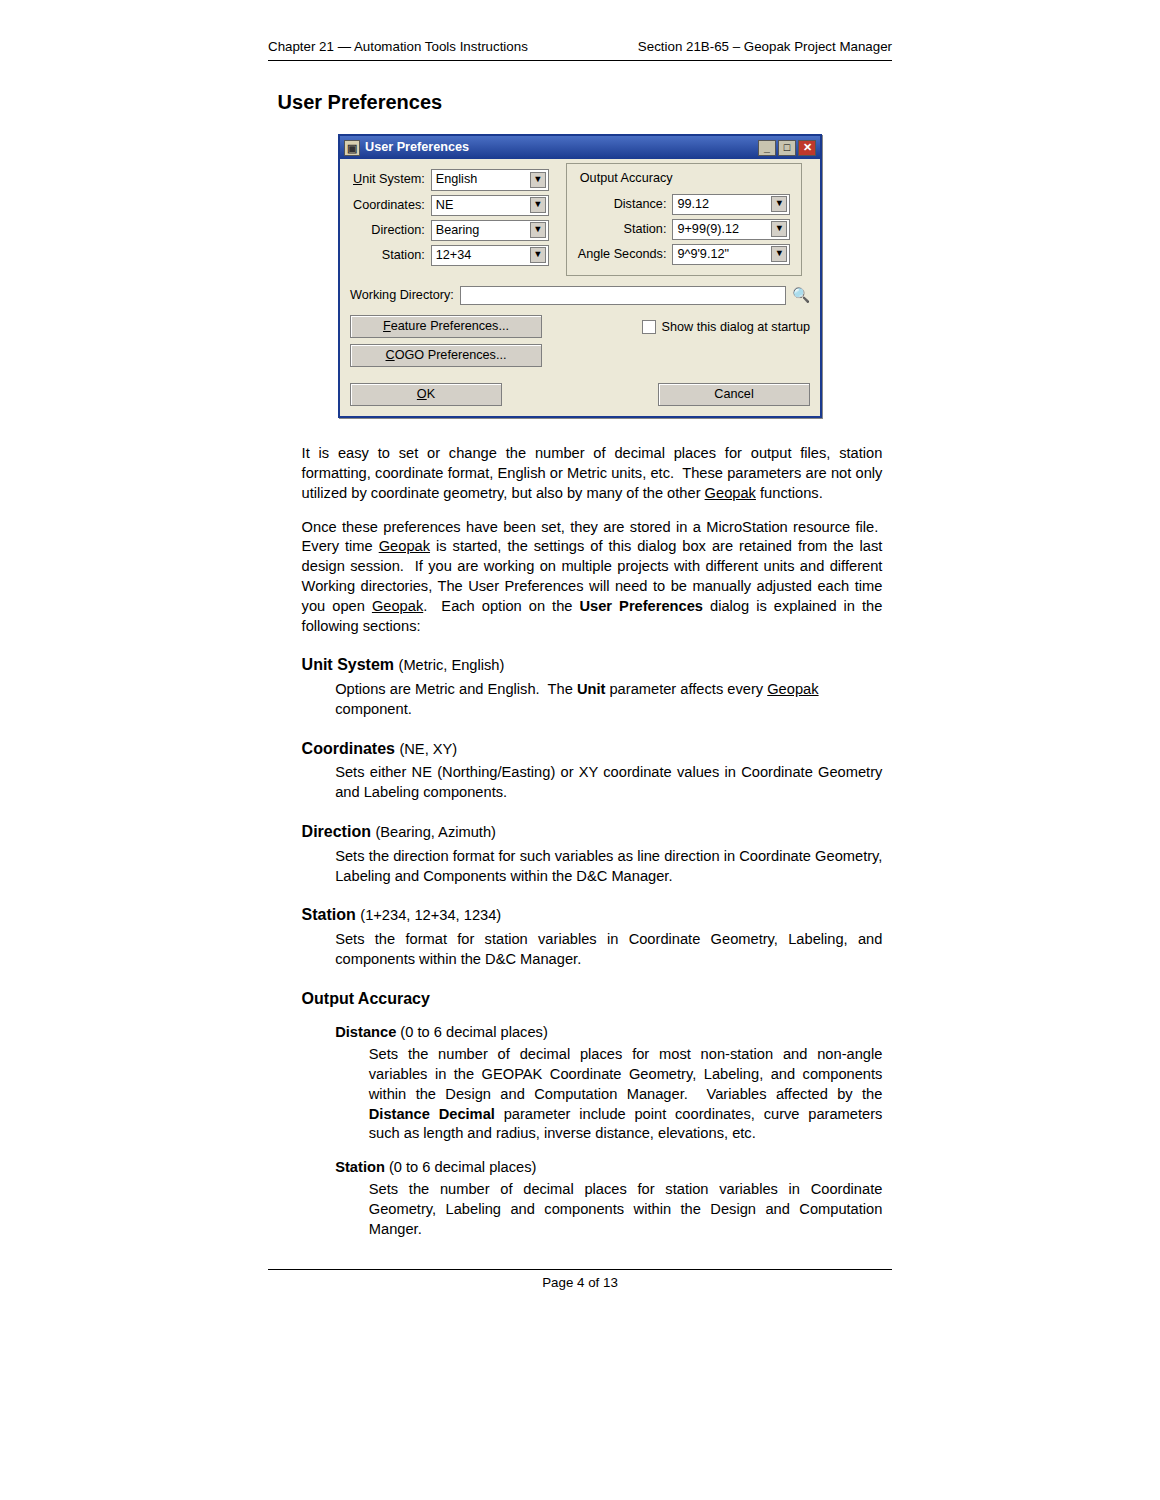Chapter 21 — Automation Tools Instructions
Section 21B-65 – Geopak Project Manager
User Preferences
▣ User Preferences
_□✕
| U nit System: | English ▼ |
| Coordinates: | NE ▼ |
| Direction: | Bearing ▼ |
| Station: | 12+34 ▼ |
Output Accuracy
| Distance: | 99.12 ▼ |
| Station: | 9+99(9).12 ▼ |
| Angle Seconds: | 9^9'9.12" ▼ |
Working Directory: 🔍
Feature Preferences... COGO Preferences...
Show this dialog at startup
OK Cancel
It is easy to set or change the number of decimal places for output files, station formatting, coordinate format, English or Metric units, etc. These parameters are not only utilized by coordinate geometry, but also by many of the other Geopak functions.
Once these preferences have been set, they are stored in a MicroStation resource file. Every time Geopak is started, the settings of this dialog box are retained from the last design session. If you are working on multiple projects with different units and different Working directories, The User Preferences will need to be manually adjusted each time you open Geopak. Each option on the User Preferences dialog is explained in the following sections:
Unit System (Metric, English)
Options are Metric and English. The Unit parameter affects every Geopak component.
Coordinates (NE, XY)
Sets either NE (Northing/Easting) or XY coordinate values in Coordinate Geometry and Labeling components.
Direction (Bearing, Azimuth)
Sets the direction format for such variables as line direction in Coordinate Geometry, Labeling and Components within the D&C Manager.
Station (1+234, 12+34, 1234)
Sets the format for station variables in Coordinate Geometry, Labeling, and components within the D&C Manager.
Output Accuracy
Distance (0 to 6 decimal places)
Sets the number of decimal places for most non-station and non-angle variables in the GEOPAK Coordinate Geometry, Labeling, and components within the Design and Computation Manager. Variables affected by the Distance Decimal parameter include point coordinates, curve parameters such as length and radius, inverse distance, elevations, etc.
Station (0 to 6 decimal places)
Sets the number of decimal places for station variables in Coordinate Geometry, Labeling and components within the Design and Computation Manger.
Page 4 of 13